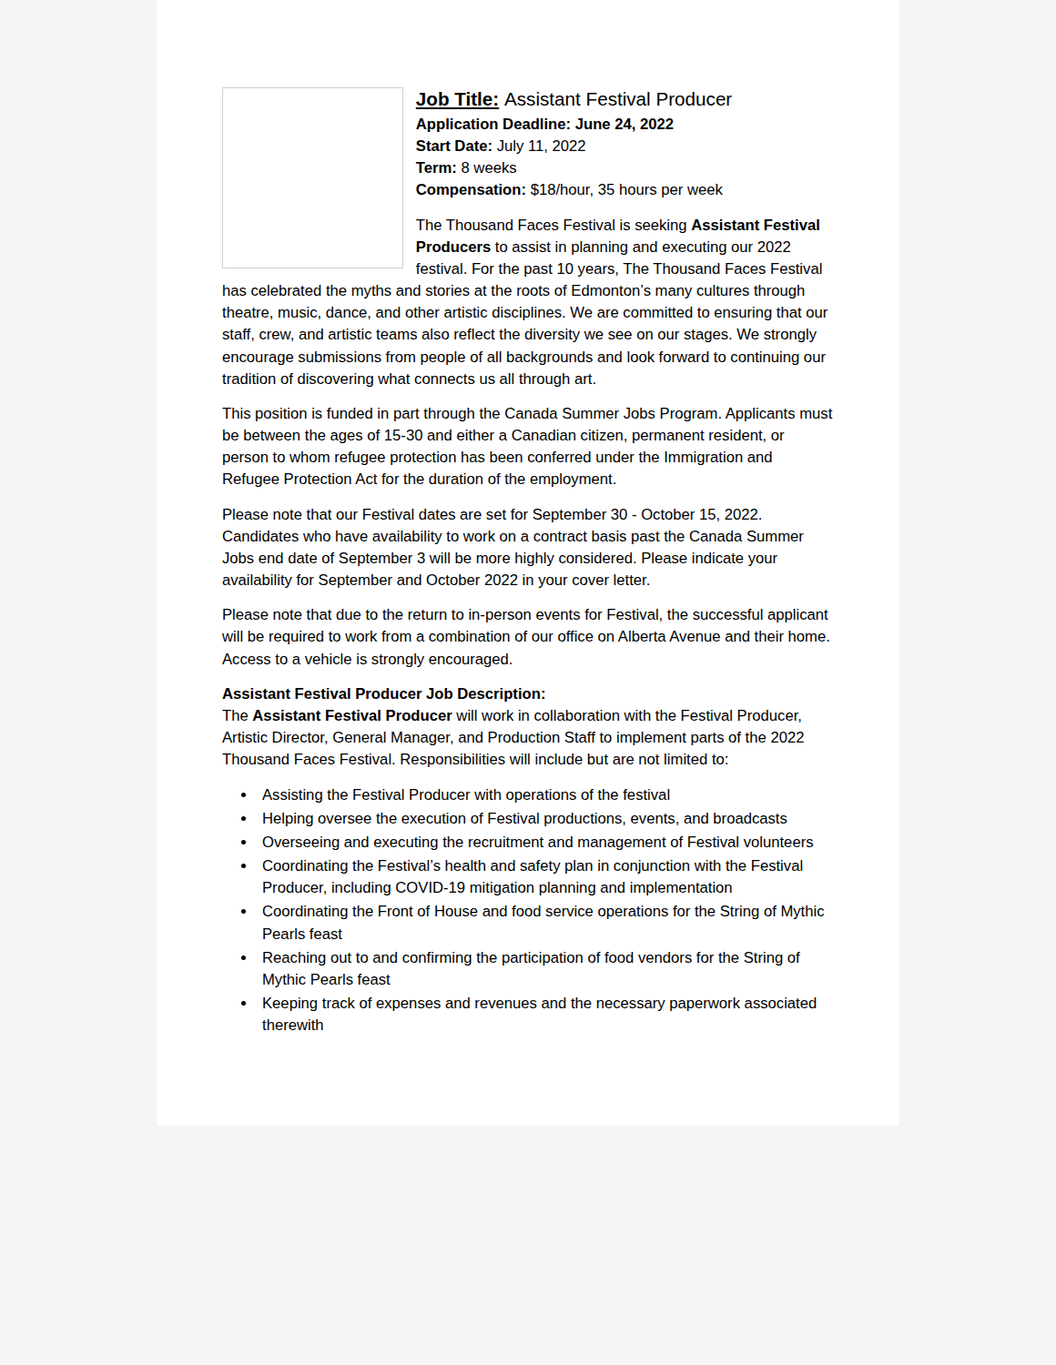Job Title: Assistant Festival Producer
Application Deadline: June 24, 2022
Start Date: July 11, 2022
Term: 8 weeks
Compensation: $18/hour, 35 hours per week
The Thousand Faces Festival is seeking Assistant Festival Producers to assist in planning and executing our 2022 festival. For the past 10 years, The Thousand Faces Festival has celebrated the myths and stories at the roots of Edmonton’s many cultures through theatre, music, dance, and other artistic disciplines. We are committed to ensuring that our staff, crew, and artistic teams also reflect the diversity we see on our stages. We strongly encourage submissions from people of all backgrounds and look forward to continuing our tradition of discovering what connects us all through art.
This position is funded in part through the Canada Summer Jobs Program. Applicants must be between the ages of 15-30 and either a Canadian citizen, permanent resident, or person to whom refugee protection has been conferred under the Immigration and Refugee Protection Act for the duration of the employment.
Please note that our Festival dates are set for September 30 - October 15, 2022. Candidates who have availability to work on a contract basis past the Canada Summer Jobs end date of September 3 will be more highly considered. Please indicate your availability for September and October 2022 in your cover letter.
Please note that due to the return to in-person events for Festival, the successful applicant will be required to work from a combination of our office on Alberta Avenue and their home. Access to a vehicle is strongly encouraged.
Assistant Festival Producer Job Description:
The Assistant Festival Producer will work in collaboration with the Festival Producer, Artistic Director, General Manager, and Production Staff to implement parts of the 2022 Thousand Faces Festival. Responsibilities will include but are not limited to:
Assisting the Festival Producer with operations of the festival
Helping oversee the execution of Festival productions, events, and broadcasts
Overseeing and executing the recruitment and management of Festival volunteers
Coordinating the Festival’s health and safety plan in conjunction with the Festival Producer, including COVID-19 mitigation planning and implementation
Coordinating the Front of House and food service operations for the String of Mythic Pearls feast
Reaching out to and confirming the participation of food vendors for the String of Mythic Pearls feast
Keeping track of expenses and revenues and the necessary paperwork associated therewith